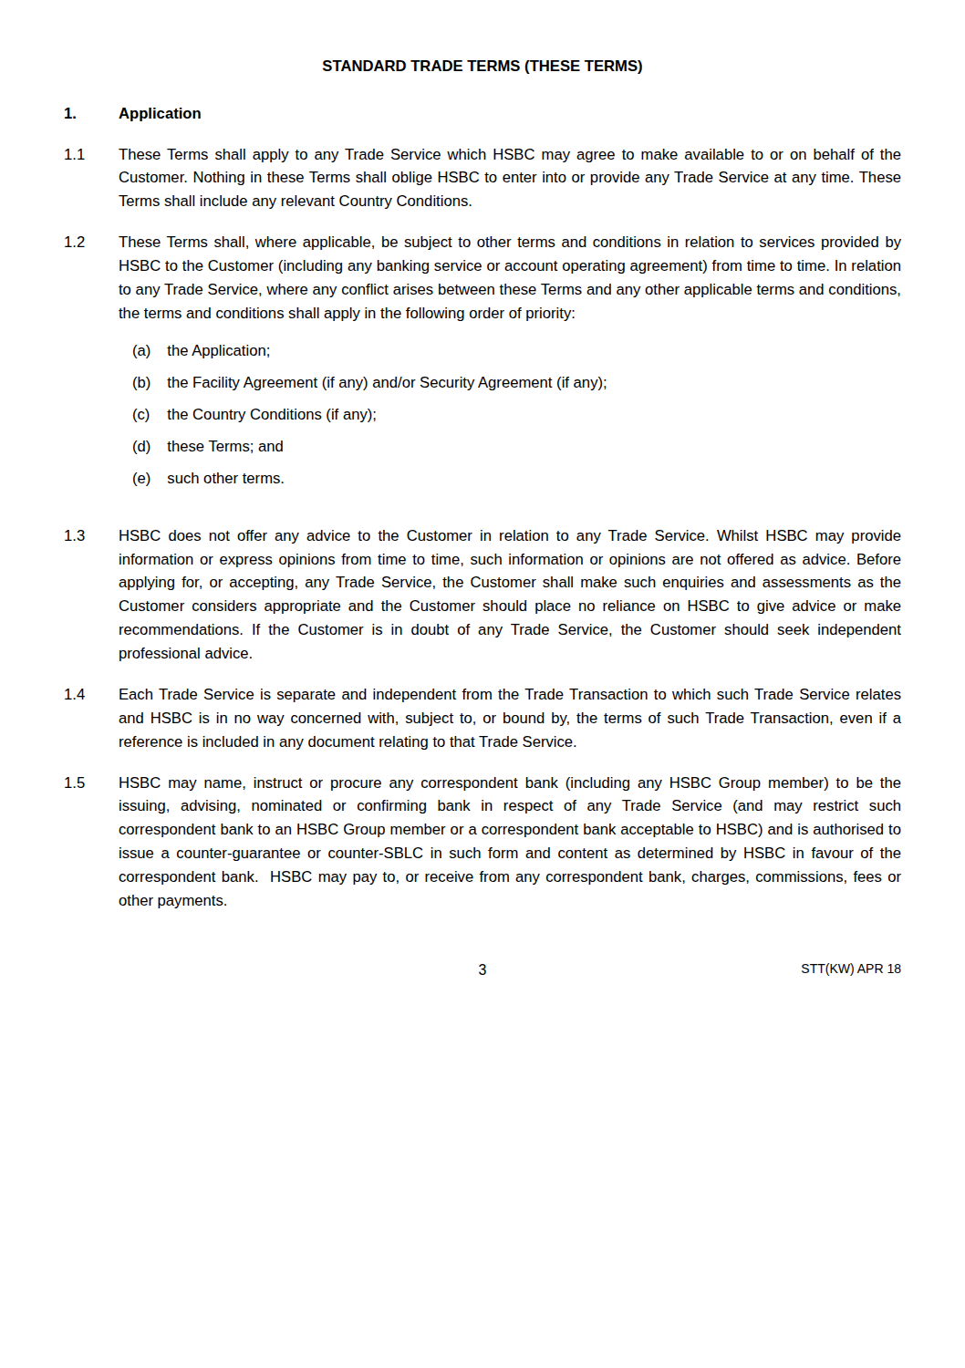STANDARD TRADE TERMS (THESE TERMS)
1.
Application
1.1
These Terms shall apply to any Trade Service which HSBC may agree to make available to or on behalf of the Customer. Nothing in these Terms shall oblige HSBC to enter into or provide any Trade Service at any time. These Terms shall include any relevant Country Conditions.
1.2
These Terms shall, where applicable, be subject to other terms and conditions in relation to services provided by HSBC to the Customer (including any banking service or account operating agreement) from time to time. In relation to any Trade Service, where any conflict arises between these Terms and any other applicable terms and conditions, the terms and conditions shall apply in the following order of priority:
(a) the Application;
(b) the Facility Agreement (if any) and/or Security Agreement (if any);
(c) the Country Conditions (if any);
(d) these Terms; and
(e) such other terms.
1.3
HSBC does not offer any advice to the Customer in relation to any Trade Service. Whilst HSBC may provide information or express opinions from time to time, such information or opinions are not offered as advice. Before applying for, or accepting, any Trade Service, the Customer shall make such enquiries and assessments as the Customer considers appropriate and the Customer should place no reliance on HSBC to give advice or make recommendations. If the Customer is in doubt of any Trade Service, the Customer should seek independent professional advice.
1.4
Each Trade Service is separate and independent from the Trade Transaction to which such Trade Service relates and HSBC is in no way concerned with, subject to, or bound by, the terms of such Trade Transaction, even if a reference is included in any document relating to that Trade Service.
1.5
HSBC may name, instruct or procure any correspondent bank (including any HSBC Group member) to be the issuing, advising, nominated or confirming bank in respect of any Trade Service (and may restrict such correspondent bank to an HSBC Group member or a correspondent bank acceptable to HSBC) and is authorised to issue a counter-guarantee or counter-SBLC in such form and content as determined by HSBC in favour of the correspondent bank. HSBC may pay to, or receive from any correspondent bank, charges, commissions, fees or other payments.
3 STT(KW) APR 18